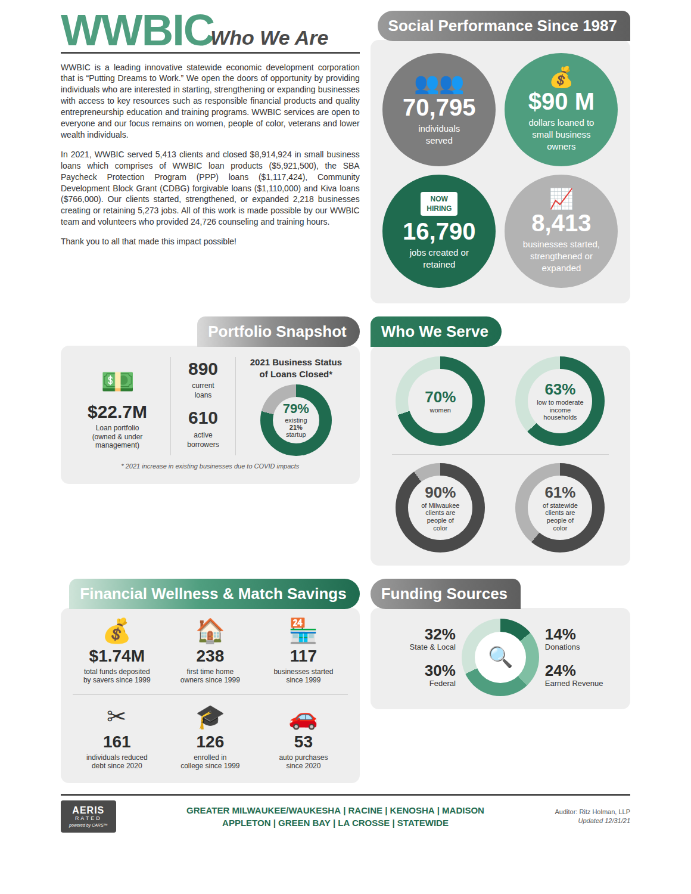WWBICWho We Are
WWBIC is a leading innovative statewide economic development corporation that is “Putting Dreams to Work.” We open the doors of opportunity by providing individuals who are interested in starting, strengthening or expanding businesses with access to key resources such as responsible financial products and quality entrepreneurship education and training programs. WWBIC services are open to everyone and our focus remains on women, people of color, veterans and lower wealth individuals.
In 2021, WWBIC served 5,413 clients and closed $8,914,924 in small business loans which comprises of WWBIC loan products ($5,921,500), the SBA Paycheck Protection Program (PPP) loans ($1,117,424), Community Development Block Grant (CDBG) forgivable loans ($1,110,000) and Kiva loans ($766,000). Our clients started, strengthened, or expanded 2,218 businesses creating or retaining 5,273 jobs. All of this work is made possible by our WWBIC team and volunteers who provided 24,726 counseling and training hours.
Thank you to all that made this impact possible!
Social Performance Since 1987
👥👥
70,795
individuals
served
💰
$90 M
dollars loaned to
small business
owners
NOW
HIRING
16,790
jobs created or
retained
📈
8,413
businesses started,
strengthened or
expanded
Portfolio Snapshot
💵
$22.7M
Loan portfolio
(owned & under
management)
890
current
loans
610
active
borrowers
2021 Business Status
of Loans Closed*
79%
existing
21%
startup
* 2021 increase in existing businesses due to COVID impacts
Who We Serve
70%
women
63%
low to moderate
income
households
90%
of Milwaukee
clients are
people of
color
61%
of statewide
clients are
people of
color
Financial Wellness & Match Savings
💰
$1.74M
total funds deposited
by savers since 1999
🏠
238
first time home
owners since 1999
🏪
117
businesses started
since 1999
✂
161
individuals reduced
debt since 2020
🎓
126
enrolled in
college since 1999
🚗
53
auto purchases
since 2020
Funding Sources
32%
State & Local
30%
Federal
🔍
14%
Donations
24%
Earned Revenue
AERIS
RATED
powered by CARS™
GREATER MILWAUKEE/WAUKESHA | RACINE | KENOSHA | MADISON
APPLETON | GREEN BAY | LA CROSSE | STATEWIDE
Auditor: Ritz Holman, LLP
Updated 12/31/21